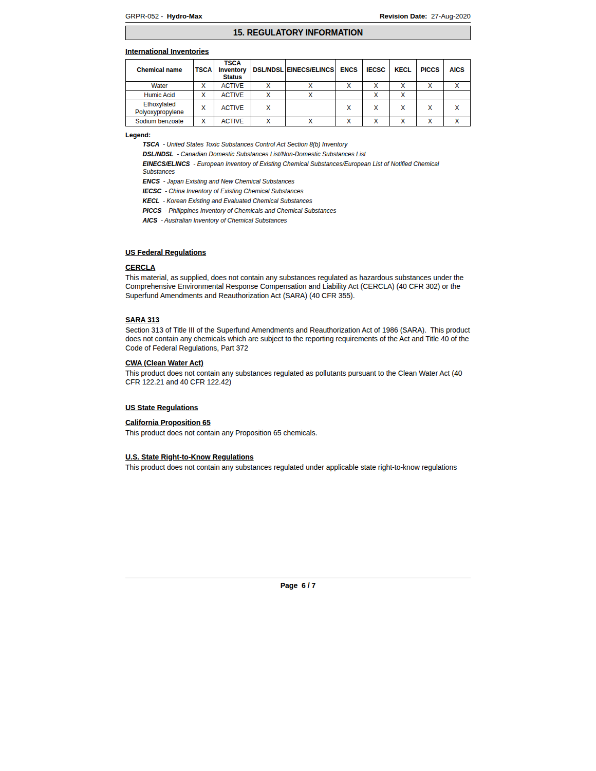GRPR-052 - Hydro-Max
Revision Date: 27-Aug-2020
15. REGULATORY INFORMATION
International Inventories
| Chemical name | TSCA | TSCA Inventory Status | DSL/NDSL | EINECS/ELINCS | ENCS | IECSC | KECL | PICCS | AICS |
| --- | --- | --- | --- | --- | --- | --- | --- | --- | --- |
| Water | X | ACTIVE | X | X | X | X | X | X | X |
| Humic Acid | X | ACTIVE | X | X | | X | X | | |
| Ethoxylated Polyoxypropylene | X | ACTIVE | X | | X | X | X | X | X |
| Sodium benzoate | X | ACTIVE | X | X | X | X | X | X | X |
Legend:
TSCA - United States Toxic Substances Control Act Section 8(b) Inventory
DSL/NDSL - Canadian Domestic Substances List/Non-Domestic Substances List
EINECS/ELINCS - European Inventory of Existing Chemical Substances/European List of Notified Chemical Substances
ENCS - Japan Existing and New Chemical Substances
IECSC - China Inventory of Existing Chemical Substances
KECL - Korean Existing and Evaluated Chemical Substances
PICCS - Philippines Inventory of Chemicals and Chemical Substances
AICS - Australian Inventory of Chemical Substances
US Federal Regulations
CERCLA
This material, as supplied, does not contain any substances regulated as hazardous substances under the Comprehensive Environmental Response Compensation and Liability Act (CERCLA) (40 CFR 302) or the Superfund Amendments and Reauthorization Act (SARA) (40 CFR 355).
SARA 313
Section 313 of Title III of the Superfund Amendments and Reauthorization Act of 1986 (SARA). This product does not contain any chemicals which are subject to the reporting requirements of the Act and Title 40 of the Code of Federal Regulations, Part 372
CWA (Clean Water Act)
This product does not contain any substances regulated as pollutants pursuant to the Clean Water Act (40 CFR 122.21 and 40 CFR 122.42)
US State Regulations
California Proposition 65
This product does not contain any Proposition 65 chemicals.
U.S. State Right-to-Know Regulations
This product does not contain any substances regulated under applicable state right-to-know regulations
Page 6 / 7